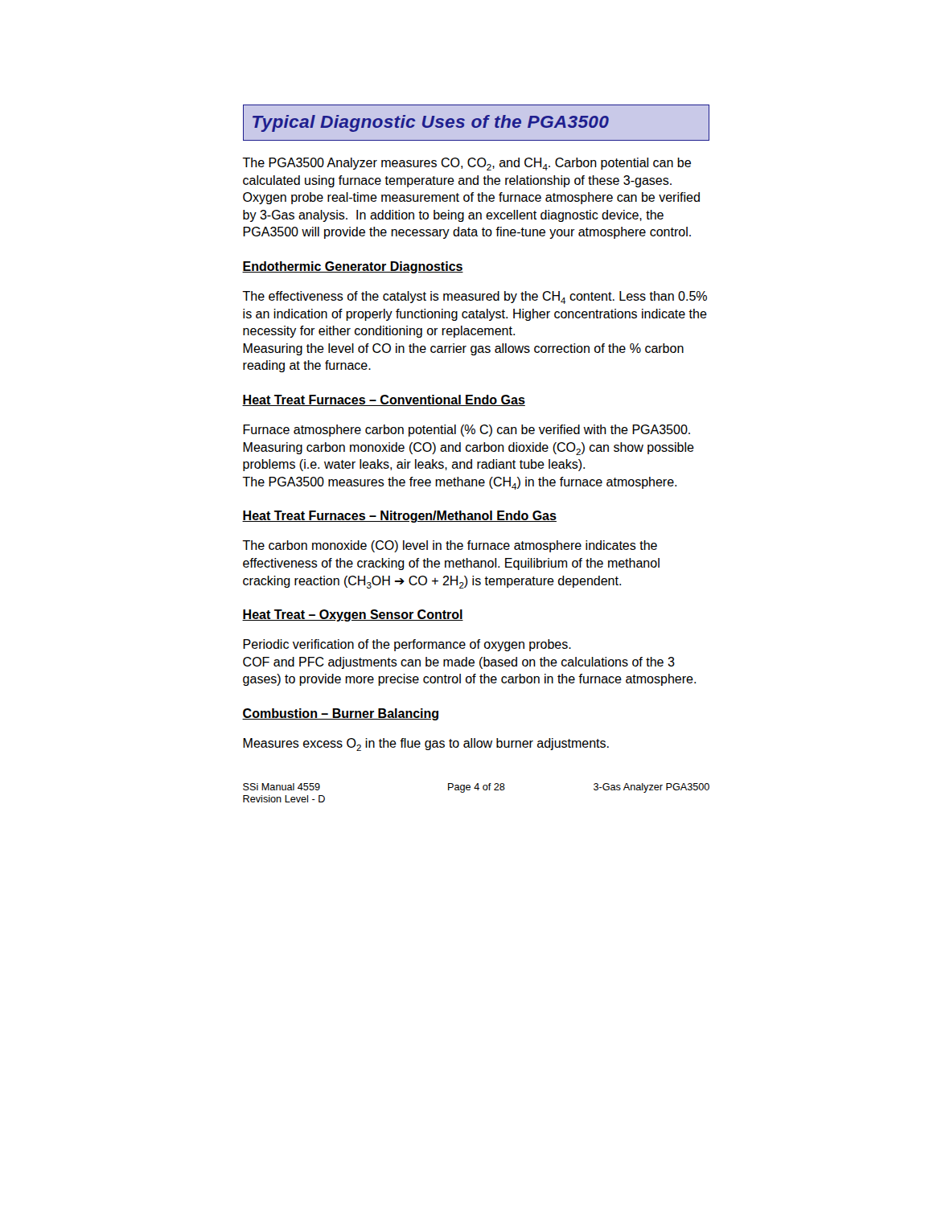Typical Diagnostic Uses of the PGA3500
The PGA3500 Analyzer measures CO, CO2, and CH4. Carbon potential can be calculated using furnace temperature and the relationship of these 3-gases. Oxygen probe real-time measurement of the furnace atmosphere can be verified by 3-Gas analysis. In addition to being an excellent diagnostic device, the PGA3500 will provide the necessary data to fine-tune your atmosphere control.
Endothermic Generator Diagnostics
The effectiveness of the catalyst is measured by the CH4 content. Less than 0.5% is an indication of properly functioning catalyst. Higher concentrations indicate the necessity for either conditioning or replacement.
Measuring the level of CO in the carrier gas allows correction of the % carbon reading at the furnace.
Heat Treat Furnaces – Conventional Endo Gas
Furnace atmosphere carbon potential (% C) can be verified with the PGA3500.
Measuring carbon monoxide (CO) and carbon dioxide (CO2) can show possible problems (i.e. water leaks, air leaks, and radiant tube leaks).
The PGA3500 measures the free methane (CH4) in the furnace atmosphere.
Heat Treat Furnaces – Nitrogen/Methanol Endo Gas
The carbon monoxide (CO) level in the furnace atmosphere indicates the effectiveness of the cracking of the methanol. Equilibrium of the methanol cracking reaction (CH3OH ➔ CO + 2H2) is temperature dependent.
Heat Treat – Oxygen Sensor Control
Periodic verification of the performance of oxygen probes.
COF and PFC adjustments can be made (based on the calculations of the 3 gases) to provide more precise control of the carbon in the furnace atmosphere.
Combustion – Burner Balancing
Measures excess O2 in the flue gas to allow burner adjustments.
| SSi Manual 4559 Revision Level - D | Page 4 of 28 | 3-Gas Analyzer PGA3500 |